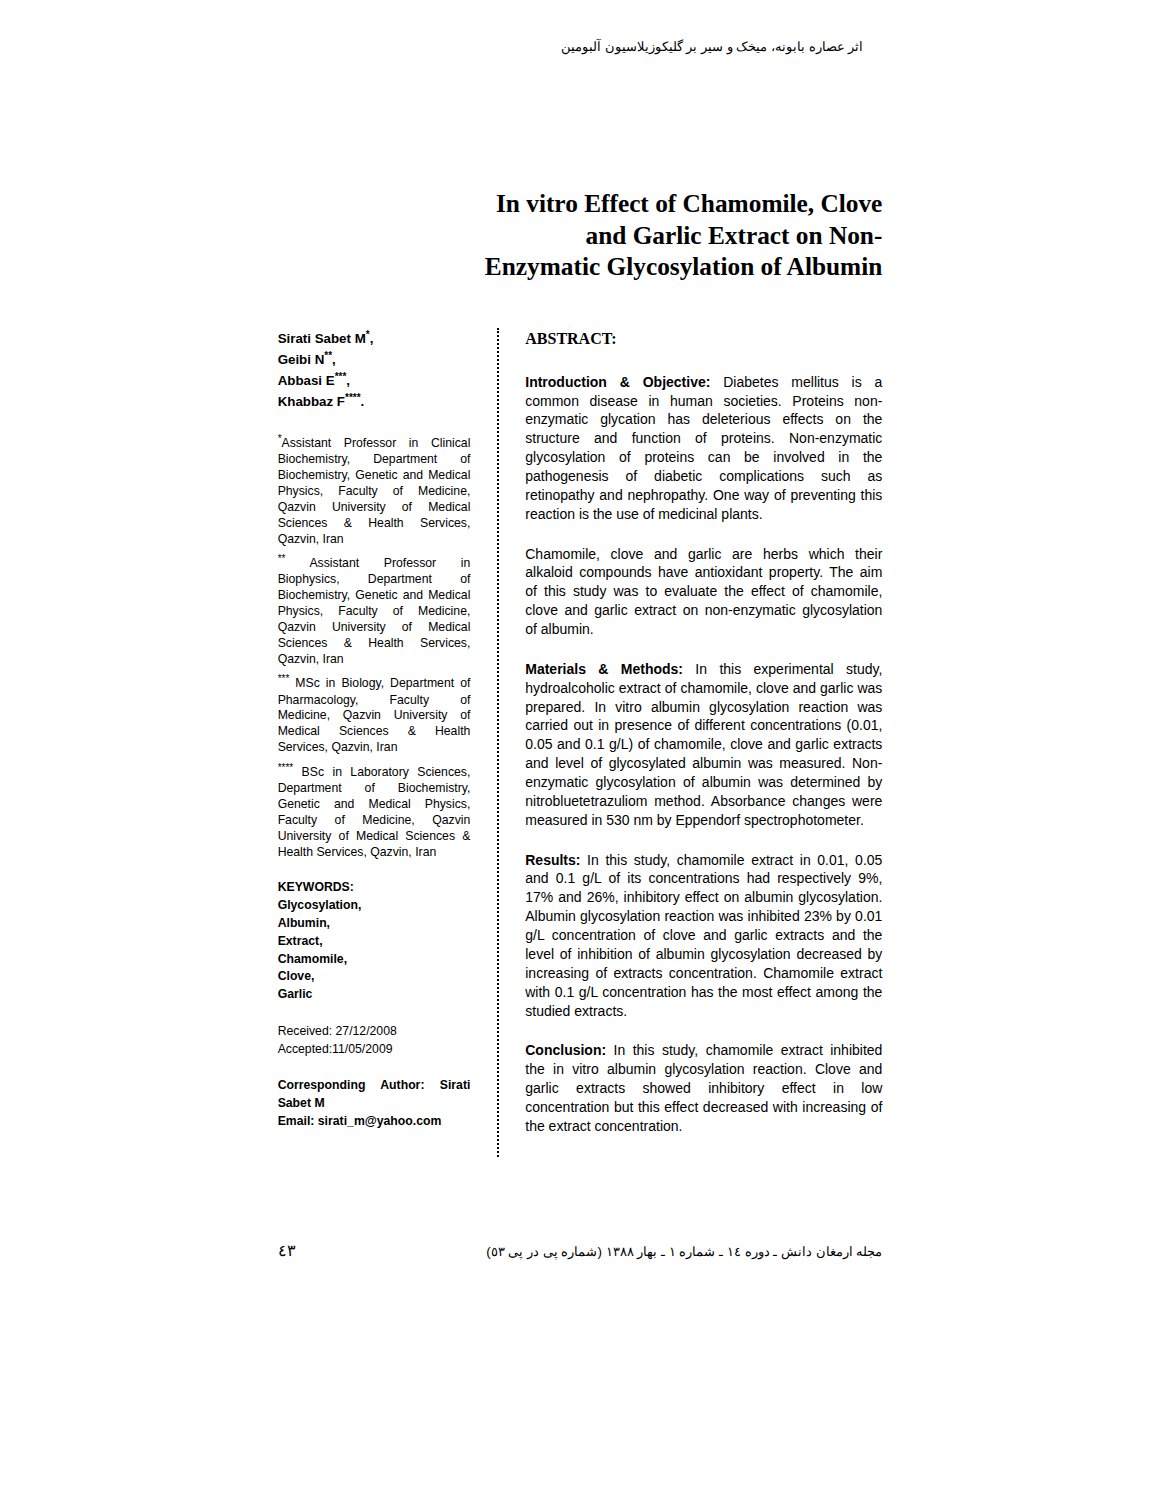اثر عصاره بابونه، میخک و سیر بر گلیکوزیلاسیون آلبومین
In vitro Effect of Chamomile, Clove and Garlic Extract on Non-Enzymatic Glycosylation of Albumin
Sirati Sabet M*,
Geibi N**,
Abbasi E***,
Khabbaz F****.
*Assistant Professor in Clinical Biochemistry, Department of Biochemistry, Genetic and Medical Physics, Faculty of Medicine, Qazvin University of Medical Sciences & Health Services, Qazvin, Iran
** Assistant Professor in Biophysics, Department of Biochemistry, Genetic and Medical Physics, Faculty of Medicine, Qazvin University of Medical Sciences & Health Services, Qazvin, Iran
*** MSc in Biology, Department of Pharmacology, Faculty of Medicine, Qazvin University of Medical Sciences & Health Services, Qazvin, Iran
**** BSc in Laboratory Sciences, Department of Biochemistry, Genetic and Medical Physics, Faculty of Medicine, Qazvin University of Medical Sciences & Health Services, Qazvin, Iran
KEYWORDS:
Glycosylation,
Albumin,
Extract,
Chamomile,
Clove,
Garlic
Received: 27/12/2008
Accepted:11/05/2009
Corresponding Author: Sirati Sabet M
Email: sirati_m@yahoo.com
ABSTRACT:
Introduction & Objective: Diabetes mellitus is a common disease in human societies. Proteins non-enzymatic glycation has deleterious effects on the structure and function of proteins. Non-enzymatic glycosylation of proteins can be involved in the pathogenesis of diabetic complications such as retinopathy and nephropathy. One way of preventing this reaction is the use of medicinal plants.
Chamomile, clove and garlic are herbs which their alkaloid compounds have antioxidant property. The aim of this study was to evaluate the effect of chamomile, clove and garlic extract on non-enzymatic glycosylation of albumin.
Materials & Methods: In this experimental study, hydroalcoholic extract of chamomile, clove and garlic was prepared. In vitro albumin glycosylation reaction was carried out in presence of different concentrations (0.01, 0.05 and 0.1 g/L) of chamomile, clove and garlic extracts and level of glycosylated albumin was measured. Non-enzymatic glycosylation of albumin was determined by nitrobluetetrazuliom method. Absorbance changes were measured in 530 nm by Eppendorf spectrophotometer.
Results: In this study, chamomile extract in 0.01, 0.05 and 0.1 g/L of its concentrations had respectively 9%, 17% and 26%, inhibitory effect on albumin glycosylation. Albumin glycosylation reaction was inhibited 23% by 0.01 g/L concentration of clove and garlic extracts and the level of inhibition of albumin glycosylation decreased by increasing of extracts concentration. Chamomile extract with 0.1 g/L concentration has the most effect among the studied extracts.
Conclusion: In this study, chamomile extract inhibited the in vitro albumin glycosylation reaction. Clove and garlic extracts showed inhibitory effect in low concentration but this effect decreased with increasing of the extract concentration.
٤٣
مجله ارمغان دانش ـ دوره ١٤ ـ شماره ١ ـ بهار ١٣٨٨ (شماره پی در پی ٥٣)